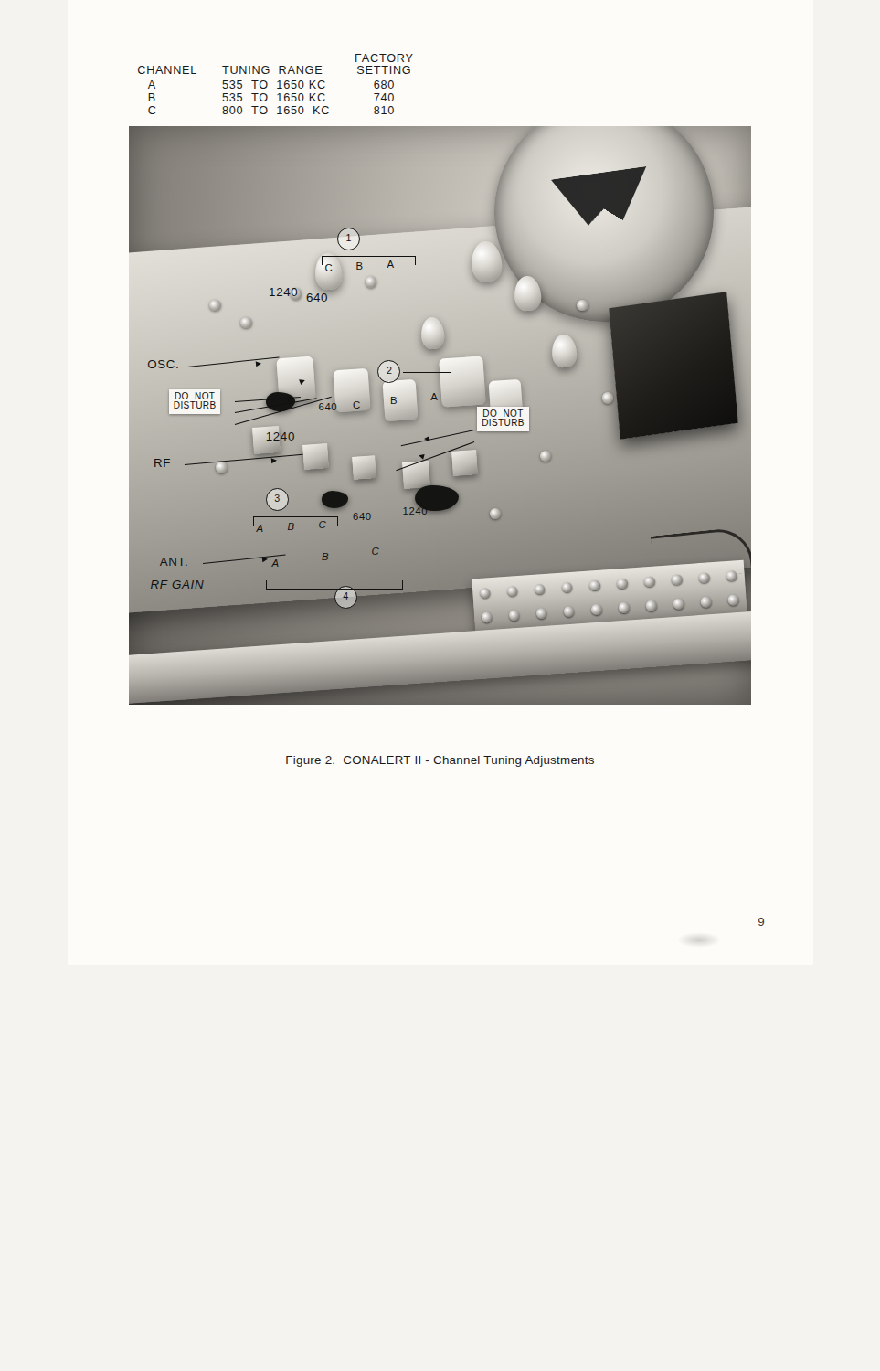| CHANNEL | TUNING RANGE | FACTORY SETTING |
| --- | --- | --- |
| A | 535 TO 1650 KC | 680 |
| B | 535 TO 1650 KC | 740 |
| C | 800 TO 1650 KC | 810 |
1
C
B
A
1240
640
OSC.
DO NOT
DISTURB
2
640
C
B
A
1240
RF
DO NOT
DISTURB
3
A
B
C
640
1240
ANT.
RF GAIN
A
B
C
4
Figure 2. CONALERT II - Channel Tuning Adjustments
9